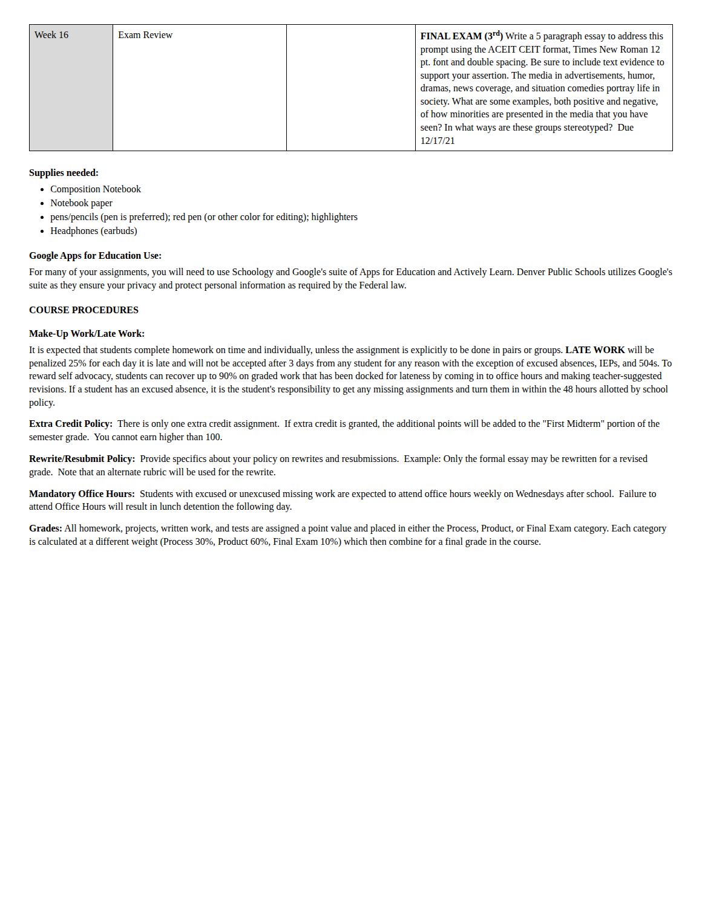| Week 16 | Exam Review | | FINAL EXAM (3 rd ) Write a 5 paragraph essay to address this prompt using the ACEIT CEIT format, Times New Roman 12 pt. font and double spacing. Be sure to include text evidence to support your assertion. The media in advertisements, humor, dramas, news coverage, and situation comedies portray life in society. What are some examples, both positive and negative, of how minorities are presented in the media that you have seen? In what ways are these groups stereotyped? Due 12/17/21 |
Supplies needed:
Composition Notebook
Notebook paper
pens/pencils (pen is preferred); red pen (or other color for editing); highlighters
Headphones (earbuds)
Google Apps for Education Use:
For many of your assignments, you will need to use Schoology and Google's suite of Apps for Education and Actively Learn. Denver Public Schools utilizes Google's suite as they ensure your privacy and protect personal information as required by the Federal law.
COURSE PROCEDURES
Make-Up Work/Late Work:
It is expected that students complete homework on time and individually, unless the assignment is explicitly to be done in pairs or groups. LATE WORK will be penalized 25% for each day it is late and will not be accepted after 3 days from any student for any reason with the exception of excused absences, IEPs, and 504s. To reward self advocacy, students can recover up to 90% on graded work that has been docked for lateness by coming in to office hours and making teacher-suggested revisions. If a student has an excused absence, it is the student's responsibility to get any missing assignments and turn them in within the 48 hours allotted by school policy.
Extra Credit Policy: There is only one extra credit assignment. If extra credit is granted, the additional points will be added to the "First Midterm" portion of the semester grade. You cannot earn higher than 100.
Rewrite/Resubmit Policy: Provide specifics about your policy on rewrites and resubmissions. Example: Only the formal essay may be rewritten for a revised grade. Note that an alternate rubric will be used for the rewrite.
Mandatory Office Hours: Students with excused or unexcused missing work are expected to attend office hours weekly on Wednesdays after school. Failure to attend Office Hours will result in lunch detention the following day.
Grades: All homework, projects, written work, and tests are assigned a point value and placed in either the Process, Product, or Final Exam category. Each category is calculated at a different weight (Process 30%, Product 60%, Final Exam 10%) which then combine for a final grade in the course.